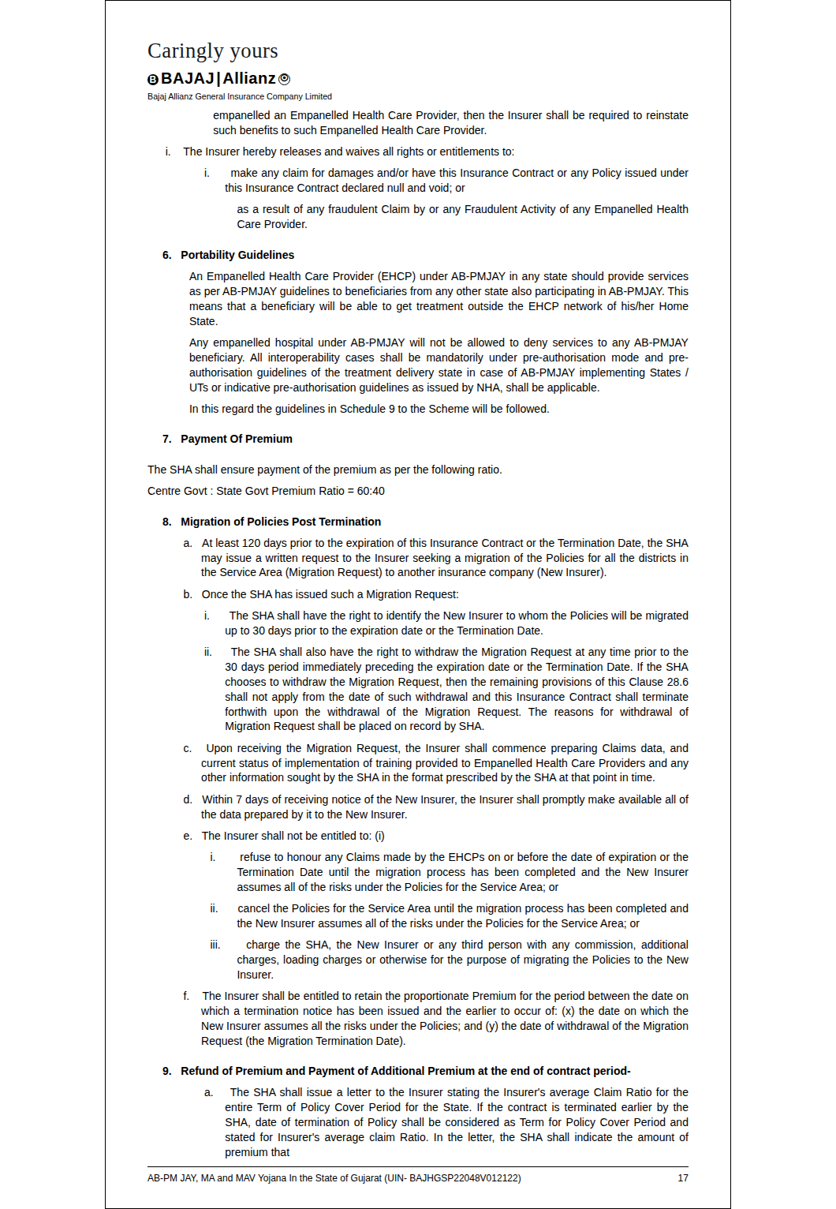Caringly yours
BBAJAJ|Allianz⦿
Bajaj Allianz General Insurance Company Limited
empanelled an Empanelled Health Care Provider, then the Insurer shall be required to reinstate such benefits to such Empanelled Health Care Provider.
i. The Insurer hereby releases and waives all rights or entitlements to:
i. make any claim for damages and/or have this Insurance Contract or any Policy issued under this Insurance Contract declared null and void; or
as a result of any fraudulent Claim by or any Fraudulent Activity of any Empanelled Health Care Provider.
6. Portability Guidelines
An Empanelled Health Care Provider (EHCP) under AB-PMJAY in any state should provide services as per AB-PMJAY guidelines to beneficiaries from any other state also participating in AB-PMJAY. This means that a beneficiary will be able to get treatment outside the EHCP network of his/her Home State.
Any empanelled hospital under AB-PMJAY will not be allowed to deny services to any AB-PMJAY beneficiary. All interoperability cases shall be mandatorily under pre-authorisation mode and pre-authorisation guidelines of the treatment delivery state in case of AB-PMJAY implementing States / UTs or indicative pre-authorisation guidelines as issued by NHA, shall be applicable.
In this regard the guidelines in Schedule 9 to the Scheme will be followed.
7. Payment Of Premium
The SHA shall ensure payment of the premium as per the following ratio.
Centre Govt : State Govt Premium Ratio = 60:40
8. Migration of Policies Post Termination
a. At least 120 days prior to the expiration of this Insurance Contract or the Termination Date, the SHA may issue a written request to the Insurer seeking a migration of the Policies for all the districts in the Service Area (Migration Request) to another insurance company (New Insurer).
b. Once the SHA has issued such a Migration Request:
i. The SHA shall have the right to identify the New Insurer to whom the Policies will be migrated up to 30 days prior to the expiration date or the Termination Date.
ii. The SHA shall also have the right to withdraw the Migration Request at any time prior to the 30 days period immediately preceding the expiration date or the Termination Date. If the SHA chooses to withdraw the Migration Request, then the remaining provisions of this Clause 28.6 shall not apply from the date of such withdrawal and this Insurance Contract shall terminate forthwith upon the withdrawal of the Migration Request. The reasons for withdrawal of Migration Request shall be placed on record by SHA.
c. Upon receiving the Migration Request, the Insurer shall commence preparing Claims data, and current status of implementation of training provided to Empanelled Health Care Providers and any other information sought by the SHA in the format prescribed by the SHA at that point in time.
d. Within 7 days of receiving notice of the New Insurer, the Insurer shall promptly make available all of the data prepared by it to the New Insurer.
e. The Insurer shall not be entitled to: (i)
i. refuse to honour any Claims made by the EHCPs on or before the date of expiration or the Termination Date until the migration process has been completed and the New Insurer assumes all of the risks under the Policies for the Service Area; or
ii. cancel the Policies for the Service Area until the migration process has been completed and the New Insurer assumes all of the risks under the Policies for the Service Area; or
iii. charge the SHA, the New Insurer or any third person with any commission, additional charges, loading charges or otherwise for the purpose of migrating the Policies to the New Insurer.
f. The Insurer shall be entitled to retain the proportionate Premium for the period between the date on which a termination notice has been issued and the earlier to occur of: (x) the date on which the New Insurer assumes all the risks under the Policies; and (y) the date of withdrawal of the Migration Request (the Migration Termination Date).
9. Refund of Premium and Payment of Additional Premium at the end of contract period-
a. The SHA shall issue a letter to the Insurer stating the Insurer's average Claim Ratio for the entire Term of Policy Cover Period for the State. If the contract is terminated earlier by the SHA, date of termination of Policy shall be considered as Term for Policy Cover Period and stated for Insurer's average claim Ratio. In the letter, the SHA shall indicate the amount of premium that
AB-PM JAY, MA and MAV Yojana In the State of Gujarat (UIN- BAJHGSP22048V012122)
17